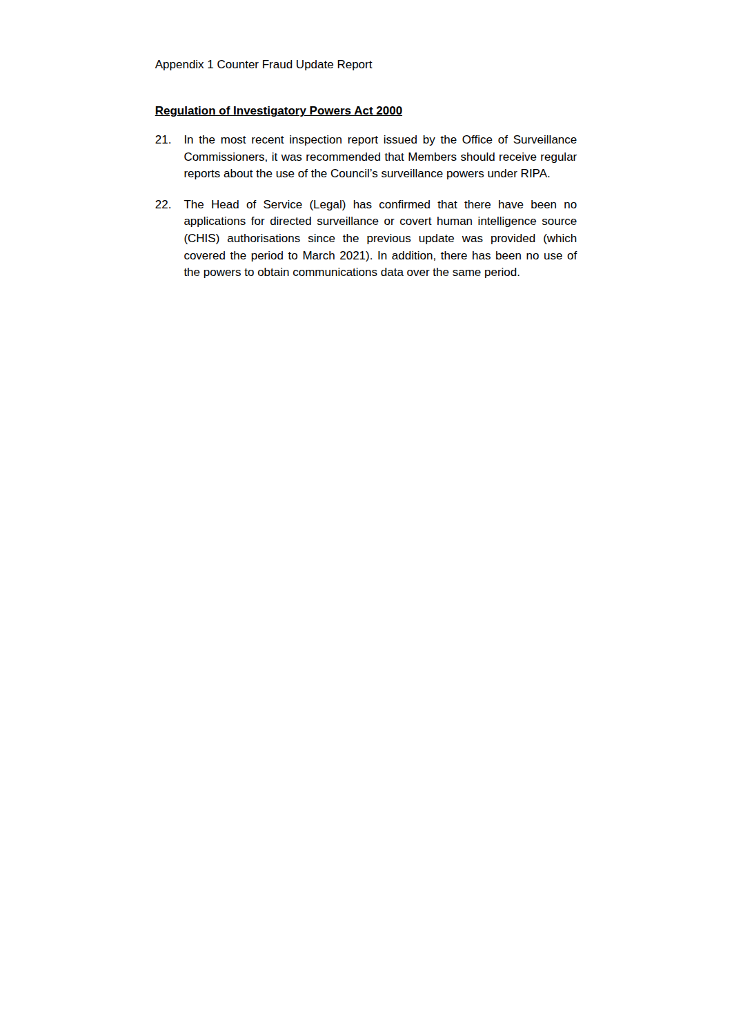Appendix 1 Counter Fraud Update Report
Regulation of Investigatory Powers Act 2000
21. In the most recent inspection report issued by the Office of Surveillance Commissioners, it was recommended that Members should receive regular reports about the use of the Council’s surveillance powers under RIPA.
22. The Head of Service (Legal) has confirmed that there have been no applications for directed surveillance or covert human intelligence source (CHIS) authorisations since the previous update was provided (which covered the period to March 2021). In addition, there has been no use of the powers to obtain communications data over the same period.